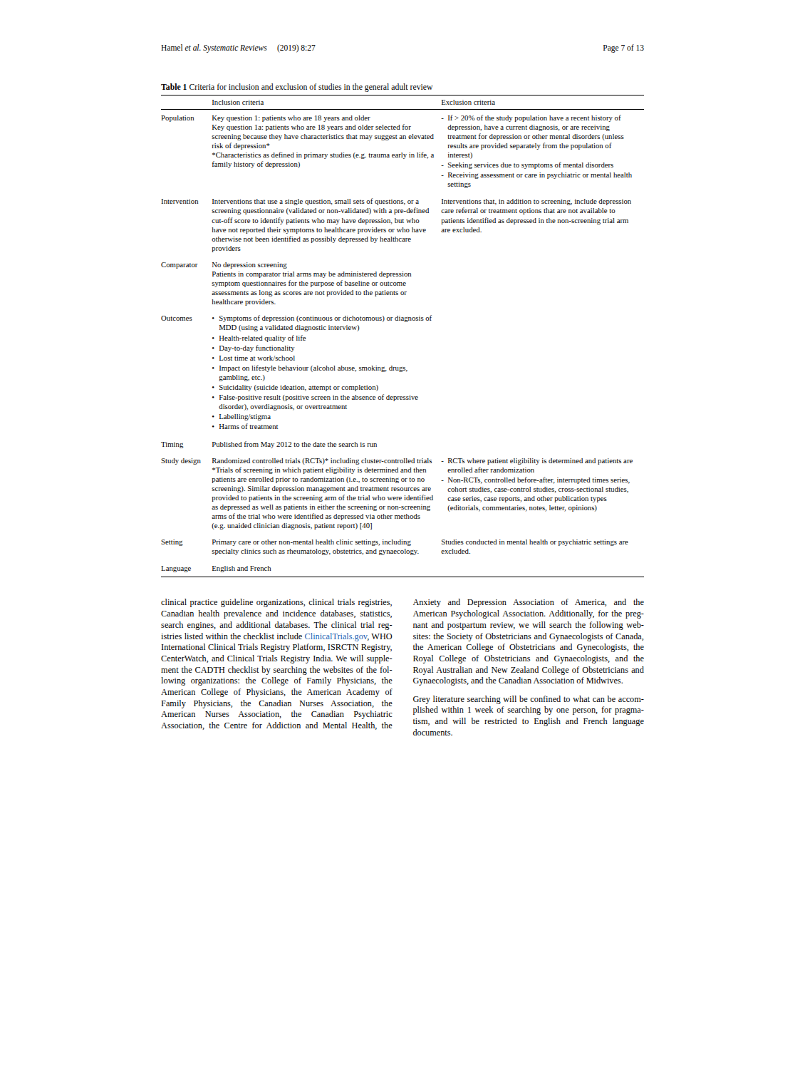Hamel et al. Systematic Reviews (2019) 8:27
Page 7 of 13
Table 1 Criteria for inclusion and exclusion of studies in the general adult review
| | Inclusion criteria | Exclusion criteria |
| --- | --- | --- |
| Population | Key question 1: patients who are 18 years and older Key question 1a: patients who are 18 years and older selected for screening because they have characteristics that may suggest an elevated risk of depression* *Characteristics as defined in primary studies (e.g. trauma early in life, a family history of depression) | If > 20% of the study population have a recent history of depression, have a current diagnosis, or are receiving treatment for depression or other mental disorders (unless results are provided separately from the population of interest) Seeking services due to symptoms of mental disorders Receiving assessment or care in psychiatric or mental health settings |
| Intervention | Interventions that use a single question, small sets of questions, or a screening questionnaire (validated or non-validated) with a pre-defined cut-off score to identify patients who may have depression, but who have not reported their symptoms to healthcare providers or who have otherwise not been identified as possibly depressed by healthcare providers | Interventions that, in addition to screening, include depression care referral or treatment options that are not available to patients identified as depressed in the non-screening trial arm are excluded. |
| Comparator | No depression screening Patients in comparator trial arms may be administered depression symptom questionnaires for the purpose of baseline or outcome assessments as long as scores are not provided to the patients or healthcare providers. | |
| Outcomes | Symptoms of depression (continuous or dichotomous) or diagnosis of MDD (using a validated diagnostic interview) Health-related quality of life Day-to-day functionality Lost time at work/school Impact on lifestyle behaviour (alcohol abuse, smoking, drugs, gambling, etc.) Suicidality (suicide ideation, attempt or completion) False-positive result (positive screen in the absence of depressive disorder), overdiagnosis, or overtreatment Labelling/stigma Harms of treatment | |
| Timing | Published from May 2012 to the date the search is run | |
| Study design | Randomized controlled trials (RCTs)* including cluster-controlled trials *Trials of screening in which patient eligibility is determined and then patients are enrolled prior to randomization (i.e., to screening or to no screening). Similar depression management and treatment resources are provided to patients in the screening arm of the trial who were identified as depressed as well as patients in either the screening or non-screening arms of the trial who were identified as depressed via other methods (e.g. unaided clinician diagnosis, patient report) [40] | RCTs where patient eligibility is determined and patients are enrolled after randomization Non-RCTs, controlled before-after, interrupted times series, cohort studies, case-control studies, cross-sectional studies, case series, case reports, and other publication types (editorials, commentaries, notes, letter, opinions) |
| Setting | Primary care or other non-mental health clinic settings, including specialty clinics such as rheumatology, obstetrics, and gynaecology. | Studies conducted in mental health or psychiatric settings are excluded. |
| Language | English and French | |
clinical practice guideline organizations, clinical trials registries, Canadian health prevalence and incidence databases, statistics, search engines, and additional databases. The clinical trial registries listed within the checklist include ClinicalTrials.gov, WHO International Clinical Trials Registry Platform, ISRCTN Registry, CenterWatch, and Clinical Trials Registry India. We will supplement the CADTH checklist by searching the websites of the following organizations: the College of Family Physicians, the American College of Physicians, the American Academy of Family Physicians, the Canadian Nurses Association, the American Nurses Association, the Canadian Psychiatric Association, the Centre for Addiction and Mental Health, the Anxiety and Depression Association of America, and the American Psychological Association. Additionally, for the pregnant and postpartum review, we will search the following websites: the Society of Obstetricians and Gynaecologists of Canada, the American College of Obstetricians and Gynecologists, the Royal College of Obstetricians and Gynaecologists, and the Royal Australian and New Zealand College of Obstetricians and Gynaecologists, and the Canadian Association of Midwives.
Grey literature searching will be confined to what can be accomplished within 1 week of searching by one person, for pragmatism, and will be restricted to English and French language documents.